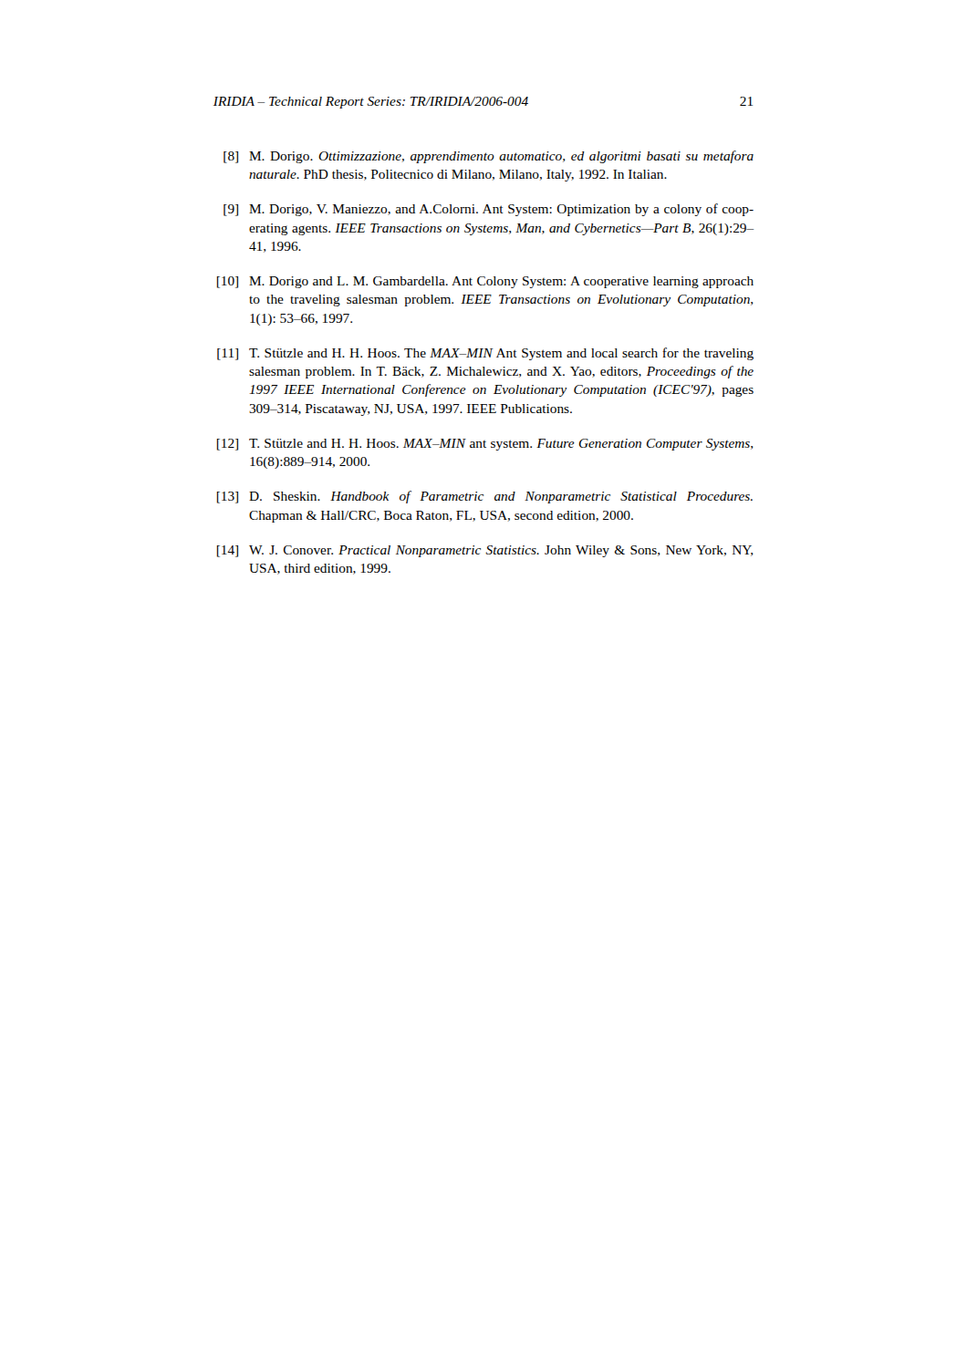IRIDIA – Technical Report Series: TR/IRIDIA/2006-004 21
[8] M. Dorigo. Ottimizzazione, apprendimento automatico, ed algoritmi basati su metafora naturale. PhD thesis, Politecnico di Milano, Milano, Italy, 1992. In Italian.
[9] M. Dorigo, V. Maniezzo, and A.Colorni. Ant System: Optimization by a colony of cooperating agents. IEEE Transactions on Systems, Man, and Cybernetics—Part B, 26(1):29–41, 1996.
[10] M. Dorigo and L. M. Gambardella. Ant Colony System: A cooperative learning approach to the traveling salesman problem. IEEE Transactions on Evolutionary Computation, 1(1): 53–66, 1997.
[11] T. Stützle and H. H. Hoos. The MAX–MIN Ant System and local search for the traveling salesman problem. In T. Bäck, Z. Michalewicz, and X. Yao, editors, Proceedings of the 1997 IEEE International Conference on Evolutionary Computation (ICEC'97), pages 309–314, Piscataway, NJ, USA, 1997. IEEE Publications.
[12] T. Stützle and H. H. Hoos. MAX–MIN ant system. Future Generation Computer Systems, 16(8):889–914, 2000.
[13] D. Sheskin. Handbook of Parametric and Nonparametric Statistical Procedures. Chapman & Hall/CRC, Boca Raton, FL, USA, second edition, 2000.
[14] W. J. Conover. Practical Nonparametric Statistics. John Wiley & Sons, New York, NY, USA, third edition, 1999.